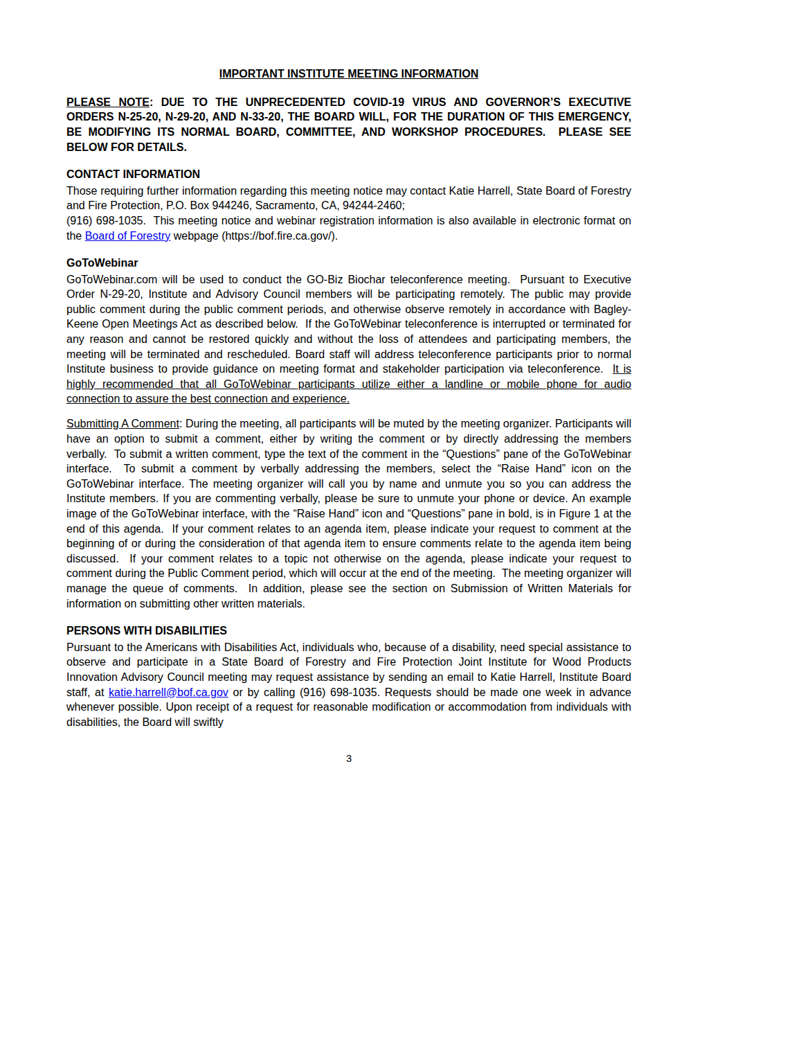IMPORTANT INSTITUTE MEETING INFORMATION
PLEASE NOTE: DUE TO THE UNPRECEDENTED COVID-19 VIRUS AND GOVERNOR’S EXECUTIVE ORDERS N-25-20, N-29-20, AND N-33-20, THE BOARD WILL, FOR THE DURATION OF THIS EMERGENCY, BE MODIFYING ITS NORMAL BOARD, COMMITTEE, AND WORKSHOP PROCEDURES. PLEASE SEE BELOW FOR DETAILS.
CONTACT INFORMATION
Those requiring further information regarding this meeting notice may contact Katie Harrell, State Board of Forestry and Fire Protection, P.O. Box 944246, Sacramento, CA, 94244-2460;
(916) 698-1035. This meeting notice and webinar registration information is also available in electronic format on the Board of Forestry webpage (https://bof.fire.ca.gov/).
GoToWebinar
GoToWebinar.com will be used to conduct the GO-Biz Biochar teleconference meeting. Pursuant to Executive Order N-29-20, Institute and Advisory Council members will be participating remotely. The public may provide public comment during the public comment periods, and otherwise observe remotely in accordance with Bagley-Keene Open Meetings Act as described below. If the GoToWebinar teleconference is interrupted or terminated for any reason and cannot be restored quickly and without the loss of attendees and participating members, the meeting will be terminated and rescheduled. Board staff will address teleconference participants prior to normal Institute business to provide guidance on meeting format and stakeholder participation via teleconference. It is highly recommended that all GoToWebinar participants utilize either a landline or mobile phone for audio connection to assure the best connection and experience.
Submitting A Comment: During the meeting, all participants will be muted by the meeting organizer. Participants will have an option to submit a comment, either by writing the comment or by directly addressing the members verbally. To submit a written comment, type the text of the comment in the “Questions” pane of the GoToWebinar interface. To submit a comment by verbally addressing the members, select the “Raise Hand” icon on the GoToWebinar interface. The meeting organizer will call you by name and unmute you so you can address the Institute members. If you are commenting verbally, please be sure to unmute your phone or device. An example image of the GoToWebinar interface, with the “Raise Hand” icon and “Questions” pane in bold, is in Figure 1 at the end of this agenda. If your comment relates to an agenda item, please indicate your request to comment at the beginning of or during the consideration of that agenda item to ensure comments relate to the agenda item being discussed. If your comment relates to a topic not otherwise on the agenda, please indicate your request to comment during the Public Comment period, which will occur at the end of the meeting. The meeting organizer will manage the queue of comments. In addition, please see the section on Submission of Written Materials for information on submitting other written materials.
PERSONS WITH DISABILITIES
Pursuant to the Americans with Disabilities Act, individuals who, because of a disability, need special assistance to observe and participate in a State Board of Forestry and Fire Protection Joint Institute for Wood Products Innovation Advisory Council meeting may request assistance by sending an email to Katie Harrell, Institute Board staff, at katie.harrell@bof.ca.gov or by calling (916) 698-1035. Requests should be made one week in advance whenever possible. Upon receipt of a request for reasonable modification or accommodation from individuals with disabilities, the Board will swiftly
3